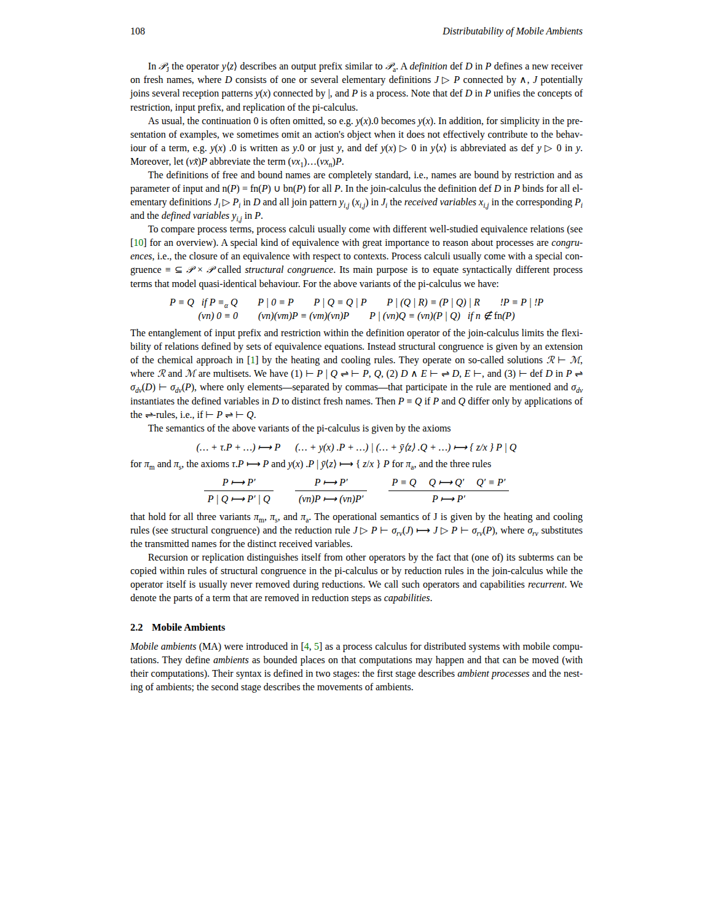108 Distributability of Mobile Ambients
In 𝒫J the operator y⟨z⟩ describes an output prefix similar to 𝒫a. A definition def D in P defines a new receiver on fresh names, where D consists of one or several elementary definitions J ▷ P connected by ∧, J potentially joins several reception patterns y(x) connected by |, and P is a process. Note that def D in P unifies the concepts of restriction, input prefix, and replication of the pi-calculus.
As usual, the continuation 0 is often omitted, so e.g. y(x).0 becomes y(x). In addition, for simplicity in the presentation of examples, we sometimes omit an action's object when it does not effectively contribute to the behaviour of a term, e.g. y(x) .0 is written as y.0 or just y, and def y(x) ▷ 0 in y⟨x⟩ is abbreviated as def y ▷ 0 in y. Moreover, let (νx̃)P abbreviate the term (νx1)…(νxn)P.
The definitions of free and bound names are completely standard, i.e., names are bound by restriction and as parameter of input and n(P) = fn(P) ∪ bn(P) for all P. In the join-calculus the definition def D in P binds for all elementary definitions Ji ▷ Pi in D and all join pattern yi,j (xi,j) in Ji the received variables xi,j in the corresponding Pi and the defined variables yi,j in P.
To compare process terms, process calculi usually come with different well-studied equivalence relations (see [10] for an overview). A special kind of equivalence with great importance to reason about processes are congruences, i.e., the closure of an equivalence with respect to contexts. Process calculi usually come with a special congruence ≡ ⊆ 𝒫 × 𝒫 called structural congruence. Its main purpose is to equate syntactically different process terms that model quasi-identical behaviour. For the above variants of the pi-calculus we have:
P ≡ Q if P ≡α Q P | 0 ≡ P P | Q ≡ Q | P P | (Q | R) ≡ (P | Q) | R !P ≡ P | !P (νn) 0 ≡ 0 (νn)(νm)P ≡ (νm)(νn)P P | (νn)Q ≡ (νn)(P | Q) if n ∉ fn(P)
The entanglement of input prefix and restriction within the definition operator of the join-calculus limits the flexibility of relations defined by sets of equivalence equations. Instead structural congruence is given by an extension of the chemical approach in [1] by the heating and cooling rules. They operate on so-called solutions ℛ ⊢ ℳ, where ℛ and ℳ are multisets. We have (1) ⊢ P | Q ⇌ ⊢ P, Q, (2) D ∧ E ⊢ ⇌ D, E ⊢, and (3) ⊢ def D in P ⇌ σdv(D) ⊢ σdv(P), where only elements—separated by commas—that participate in the rule are mentioned and σdv instantiates the defined variables in D to distinct fresh names. Then P ≡ Q if P and Q differ only by applications of the ⇌-rules, i.e., if ⊢ P ⇌ ⊢ Q.
The semantics of the above variants of the pi-calculus is given by the axioms
(… + τ.P + …) ⟼ P (… + y(x) .P + …) | (… + ȳ⟨z⟩ .Q + …) ⟼ { z/x } P | Q
for πm and πs, the axioms τ.P ⟼ P and y(x) .P | ȳ⟨z⟩ ⟼ { z/x } P for πa, and the three rules
P ⟼ P′ P | Q ⟼ P′ | Q P ⟼ P′ (νn)P ⟼ (νn)P′ P ≡ Q Q ⟼ Q′ Q′ ≡ P′ P ⟼ P′
that hold for all three variants πm, πs, and πa. The operational semantics of J is given by the heating and cooling rules (see structural congruence) and the reduction rule J ▷ P ⊢ σrv(J) ⟼ J ▷ P ⊢ σrv(P), where σrv substitutes the transmitted names for the distinct received variables.
Recursion or replication distinguishes itself from other operators by the fact that (one of) its subterms can be copied within rules of structural congruence in the pi-calculus or by reduction rules in the join-calculus while the operator itself is usually never removed during reductions. We call such operators and capabilities recurrent. We denote the parts of a term that are removed in reduction steps as capabilities.
2.2 Mobile Ambients
Mobile ambients (MA) were introduced in [4, 5] as a process calculus for distributed systems with mobile computations. They define ambients as bounded places on that computations may happen and that can be moved (with their computations). Their syntax is defined in two stages: the first stage describes ambient processes and the nesting of ambients; the second stage describes the movements of ambients.